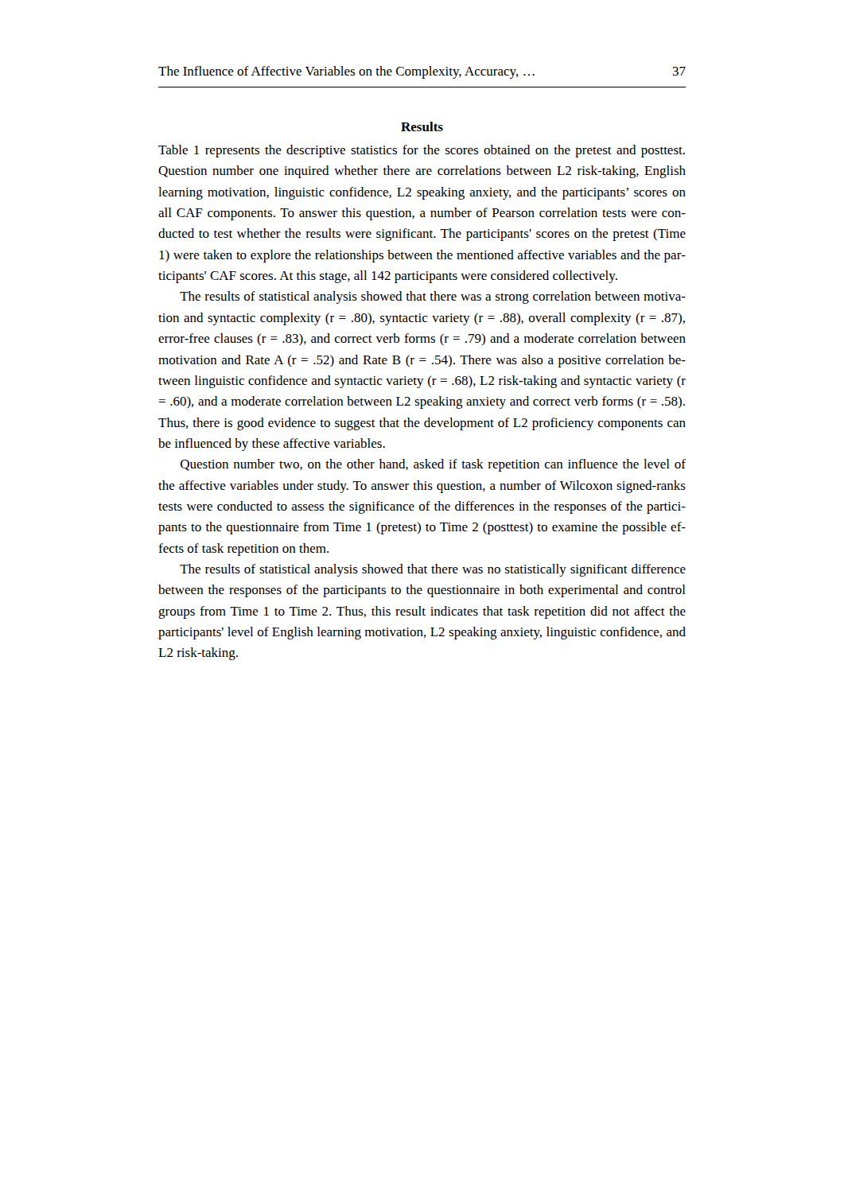The Influence of Affective Variables on the Complexity, Accuracy, … 37
Results
Table 1 represents the descriptive statistics for the scores obtained on the pretest and posttest. Question number one inquired whether there are correlations between L2 risk-taking, English learning motivation, linguistic confidence, L2 speaking anxiety, and the participants’ scores on all CAF components. To answer this question, a number of Pearson correlation tests were conducted to test whether the results were significant. The participants' scores on the pretest (Time 1) were taken to explore the relationships between the mentioned affective variables and the participants' CAF scores. At this stage, all 142 participants were considered collectively.
The results of statistical analysis showed that there was a strong correlation between motivation and syntactic complexity (r = .80), syntactic variety (r = .88), overall complexity (r = .87), error-free clauses (r = .83), and correct verb forms (r = .79) and a moderate correlation between motivation and Rate A (r = .52) and Rate B (r = .54). There was also a positive correlation between linguistic confidence and syntactic variety (r = .68), L2 risk-taking and syntactic variety (r = .60), and a moderate correlation between L2 speaking anxiety and correct verb forms (r = .58). Thus, there is good evidence to suggest that the development of L2 proficiency components can be influenced by these affective variables.
Question number two, on the other hand, asked if task repetition can influence the level of the affective variables under study. To answer this question, a number of Wilcoxon signed-ranks tests were conducted to assess the significance of the differences in the responses of the participants to the questionnaire from Time 1 (pretest) to Time 2 (posttest) to examine the possible effects of task repetition on them.
The results of statistical analysis showed that there was no statistically significant difference between the responses of the participants to the questionnaire in both experimental and control groups from Time 1 to Time 2. Thus, this result indicates that task repetition did not affect the participants' level of English learning motivation, L2 speaking anxiety, linguistic confidence, and L2 risk-taking.